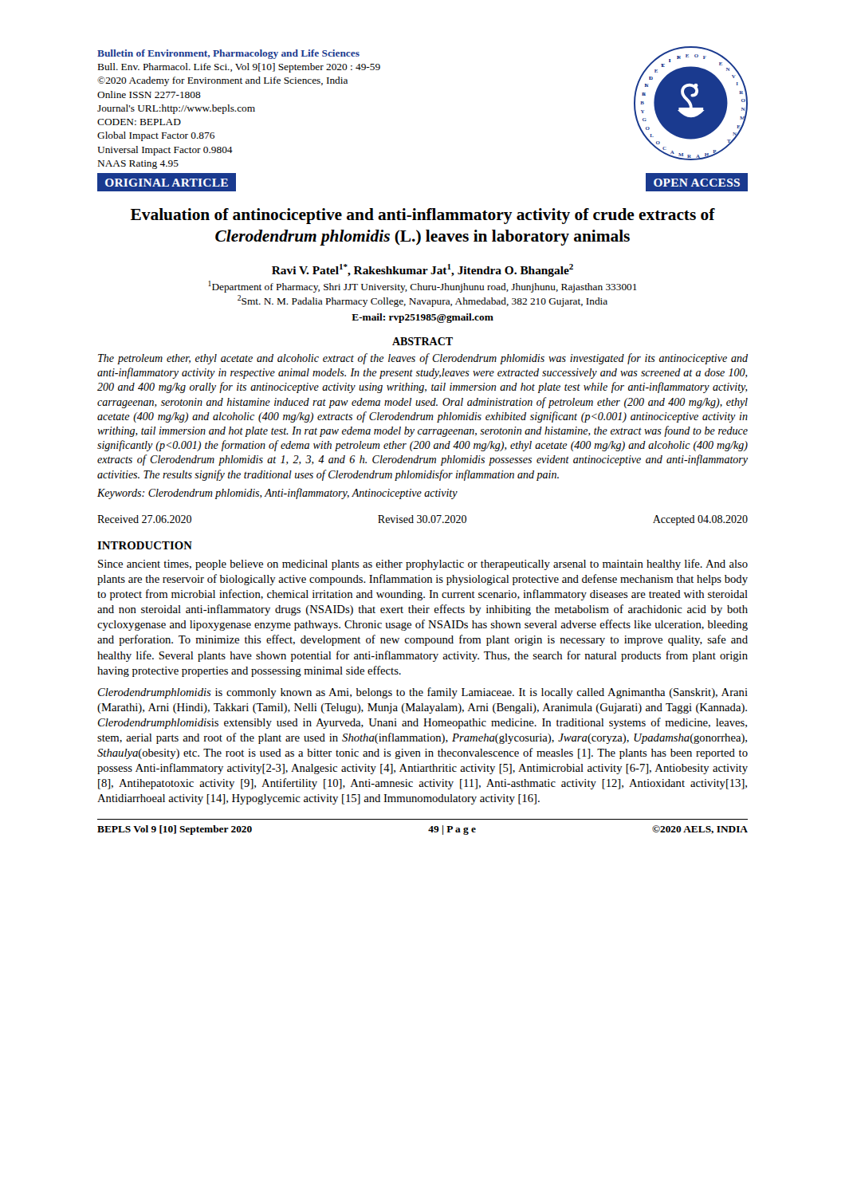Bulletin of Environment, Pharmacology and Life Sciences
Bull. Env. Pharmacol. Life Sci., Vol 9[10] September 2020 : 49-59
©2020 Academy for Environment and Life Sciences, India
Online ISSN 2277-1808
Journal's URL:http://www.bepls.com
CODEN: BEPLAD
Global Impact Factor 0.876
Universal Impact Factor 0.9804
NAAS Rating 4.95
B U L L E T I N O F E N V I R O N M E N T P H A R M A C O L O G Y A N D L I F E
ORIGINAL ARTICLE
OPEN ACCESS
Evaluation of antinociceptive and anti-inflammatory activity of crude extracts of Clerodendrum phlomidis (L.) leaves in laboratory animals
Ravi V. Patel1*, Rakeshkumar Jat1, Jitendra O. Bhangale2
1Department of Pharmacy, Shri JJT University, Churu-Jhunjhunu road, Jhunjhunu, Rajasthan 333001
2Smt. N. M. Padalia Pharmacy College, Navapura, Ahmedabad, 382 210 Gujarat, India
E-mail: rvp251985@gmail.com
ABSTRACT
The petroleum ether, ethyl acetate and alcoholic extract of the leaves of Clerodendrum phlomidis was investigated for its antinociceptive and anti-inflammatory activity in respective animal models. In the present study,leaves were extracted successively and was screened at a dose 100, 200 and 400 mg/kg orally for its antinociceptive activity using writhing, tail immersion and hot plate test while for anti-inflammatory activity, carrageenan, serotonin and histamine induced rat paw edema model used. Oral administration of petroleum ether (200 and 400 mg/kg), ethyl acetate (400 mg/kg) and alcoholic (400 mg/kg) extracts of Clerodendrum phlomidis exhibited significant (p<0.001) antinociceptive activity in writhing, tail immersion and hot plate test. In rat paw edema model by carrageenan, serotonin and histamine, the extract was found to be reduce significantly (p<0.001) the formation of edema with petroleum ether (200 and 400 mg/kg), ethyl acetate (400 mg/kg) and alcoholic (400 mg/kg) extracts of Clerodendrum phlomidis at 1, 2, 3, 4 and 6 h. Clerodendrum phlomidis possesses evident antinociceptive and anti-inflammatory activities. The results signify the traditional uses of Clerodendrum phlomidisfor inflammation and pain.
Keywords: Clerodendrum phlomidis, Anti-inflammatory, Antinociceptive activity
Received 27.06.2020 Revised 30.07.2020 Accepted 04.08.2020
INTRODUCTION
Since ancient times, people believe on medicinal plants as either prophylactic or therapeutically arsenal to maintain healthy life. And also plants are the reservoir of biologically active compounds. Inflammation is physiological protective and defense mechanism that helps body to protect from microbial infection, chemical irritation and wounding. In current scenario, inflammatory diseases are treated with steroidal and non steroidal anti-inflammatory drugs (NSAIDs) that exert their effects by inhibiting the metabolism of arachidonic acid by both cycloxygenase and lipoxygenase enzyme pathways. Chronic usage of NSAIDs has shown several adverse effects like ulceration, bleeding and perforation. To minimize this effect, development of new compound from plant origin is necessary to improve quality, safe and healthy life. Several plants have shown potential for anti-inflammatory activity. Thus, the search for natural products from plant origin having protective properties and possessing minimal side effects.
Clerodendrumphlomidis is commonly known as Ami, belongs to the family Lamiaceae. It is locally called Agnimantha (Sanskrit), Arani (Marathi), Arni (Hindi), Takkari (Tamil), Nelli (Telugu), Munja (Malayalam), Arni (Bengali), Aranimula (Gujarati) and Taggi (Kannada). Clerodendrumphlomidisis extensibly used in Ayurveda, Unani and Homeopathic medicine. In traditional systems of medicine, leaves, stem, aerial parts and root of the plant are used in Shotha(inflammation), Prameha(glycosuria), Jwara(coryza), Upadamsha(gonorrhea), Sthaulya(obesity) etc. The root is used as a bitter tonic and is given in theconvalescence of measles [1]. The plants has been reported to possess Anti-inflammatory activity[2-3], Analgesic activity [4], Antiarthritic activity [5], Antimicrobial activity [6-7], Antiobesity activity [8], Antihepatotoxic activity [9], Antifertility [10], Anti-amnesic activity [11], Anti-asthmatic activity [12], Antioxidant activity[13], Antidiarrhoeal activity [14], Hypoglycemic activity [15] and Immunomodulatory activity [16].
BEPLS Vol 9 [10] September 2020 49 | P a g e ©2020 AELS, INDIA